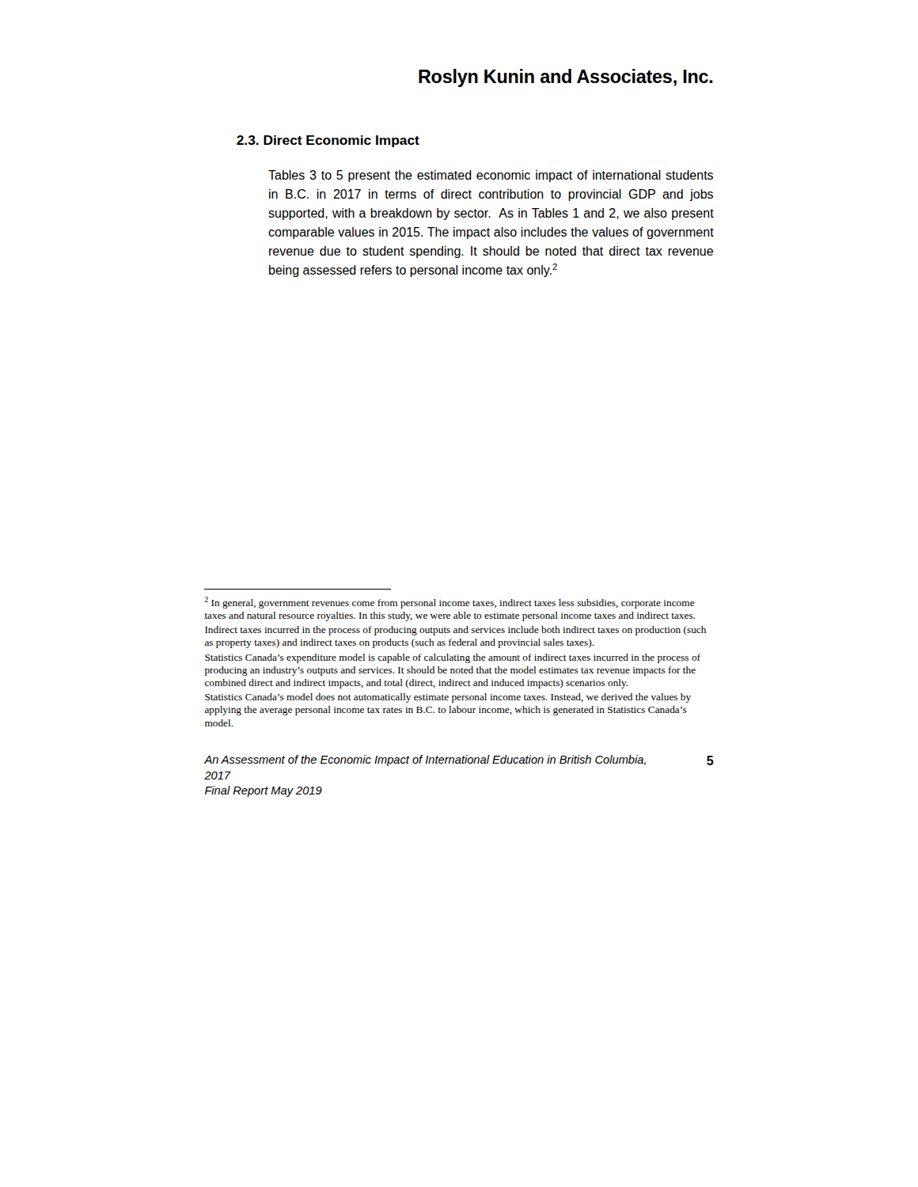Roslyn Kunin and Associates, Inc.
2.3. Direct Economic Impact
Tables 3 to 5 present the estimated economic impact of international students in B.C. in 2017 in terms of direct contribution to provincial GDP and jobs supported, with a breakdown by sector. As in Tables 1 and 2, we also present comparable values in 2015. The impact also includes the values of government revenue due to student spending. It should be noted that direct tax revenue being assessed refers to personal income tax only.2
2 In general, government revenues come from personal income taxes, indirect taxes less subsidies, corporate income taxes and natural resource royalties. In this study, we were able to estimate personal income taxes and indirect taxes.
Indirect taxes incurred in the process of producing outputs and services include both indirect taxes on production (such as property taxes) and indirect taxes on products (such as federal and provincial sales taxes).
Statistics Canada’s expenditure model is capable of calculating the amount of indirect taxes incurred in the process of producing an industry’s outputs and services. It should be noted that the model estimates tax revenue impacts for the combined direct and indirect impacts, and total (direct, indirect and induced impacts) scenarios only.
Statistics Canada’s model does not automatically estimate personal income taxes. Instead, we derived the values by applying the average personal income tax rates in B.C. to labour income, which is generated in Statistics Canada’s model.
An Assessment of the Economic Impact of International Education in British Columbia, 2017
Final Report May 2019
5